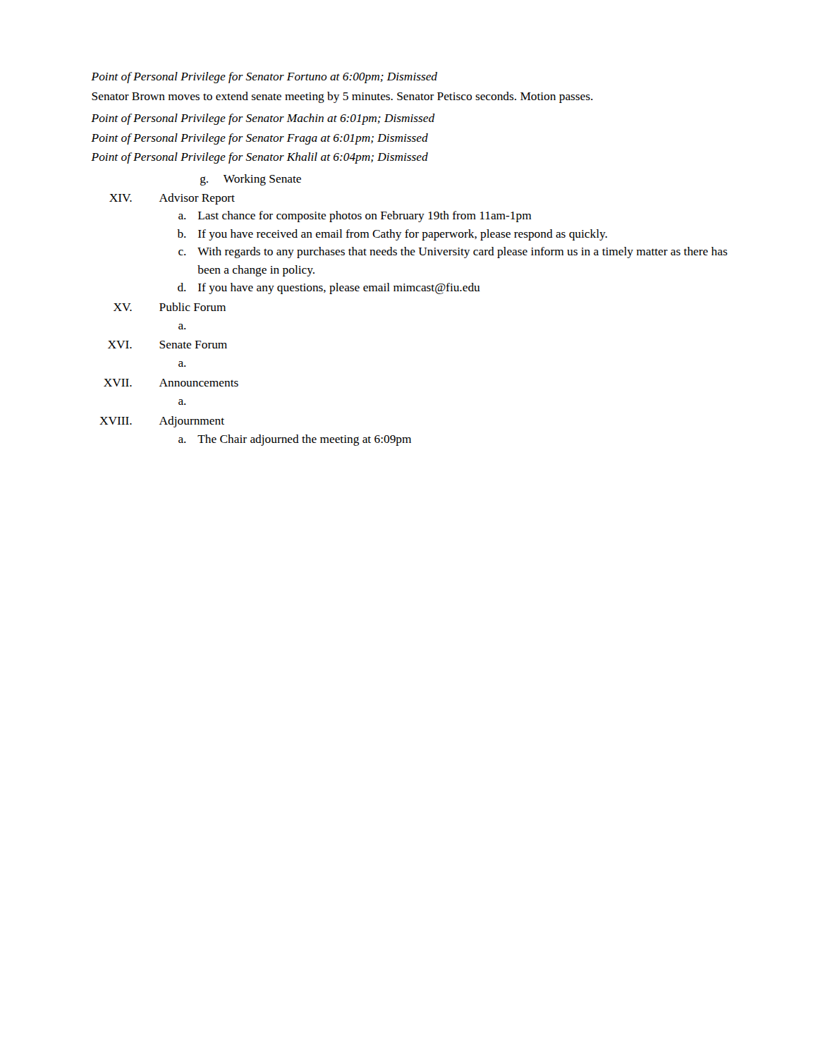Point of Personal Privilege for Senator Fortuno at 6:00pm; Dismissed
Senator Brown moves to extend senate meeting by 5 minutes. Senator Petisco seconds. Motion passes.
Point of Personal Privilege for Senator Machin at 6:01pm; Dismissed
Point of Personal Privilege for Senator Fraga at 6:01pm; Dismissed
Point of Personal Privilege for Senator Khalil at 6:04pm; Dismissed
g. Working Senate
Advisor Report
Last chance for composite photos on February 19th from 11am-1pm
If you have received an email from Cathy for paperwork, please respond as quickly.
With regards to any purchases that needs the University card please inform us in a timely matter as there has been a change in policy.
If you have any questions, please email mimcast@fiu.edu
Public Forum
Senate Forum
Announcements
Adjournment
The Chair adjourned the meeting at 6:09pm